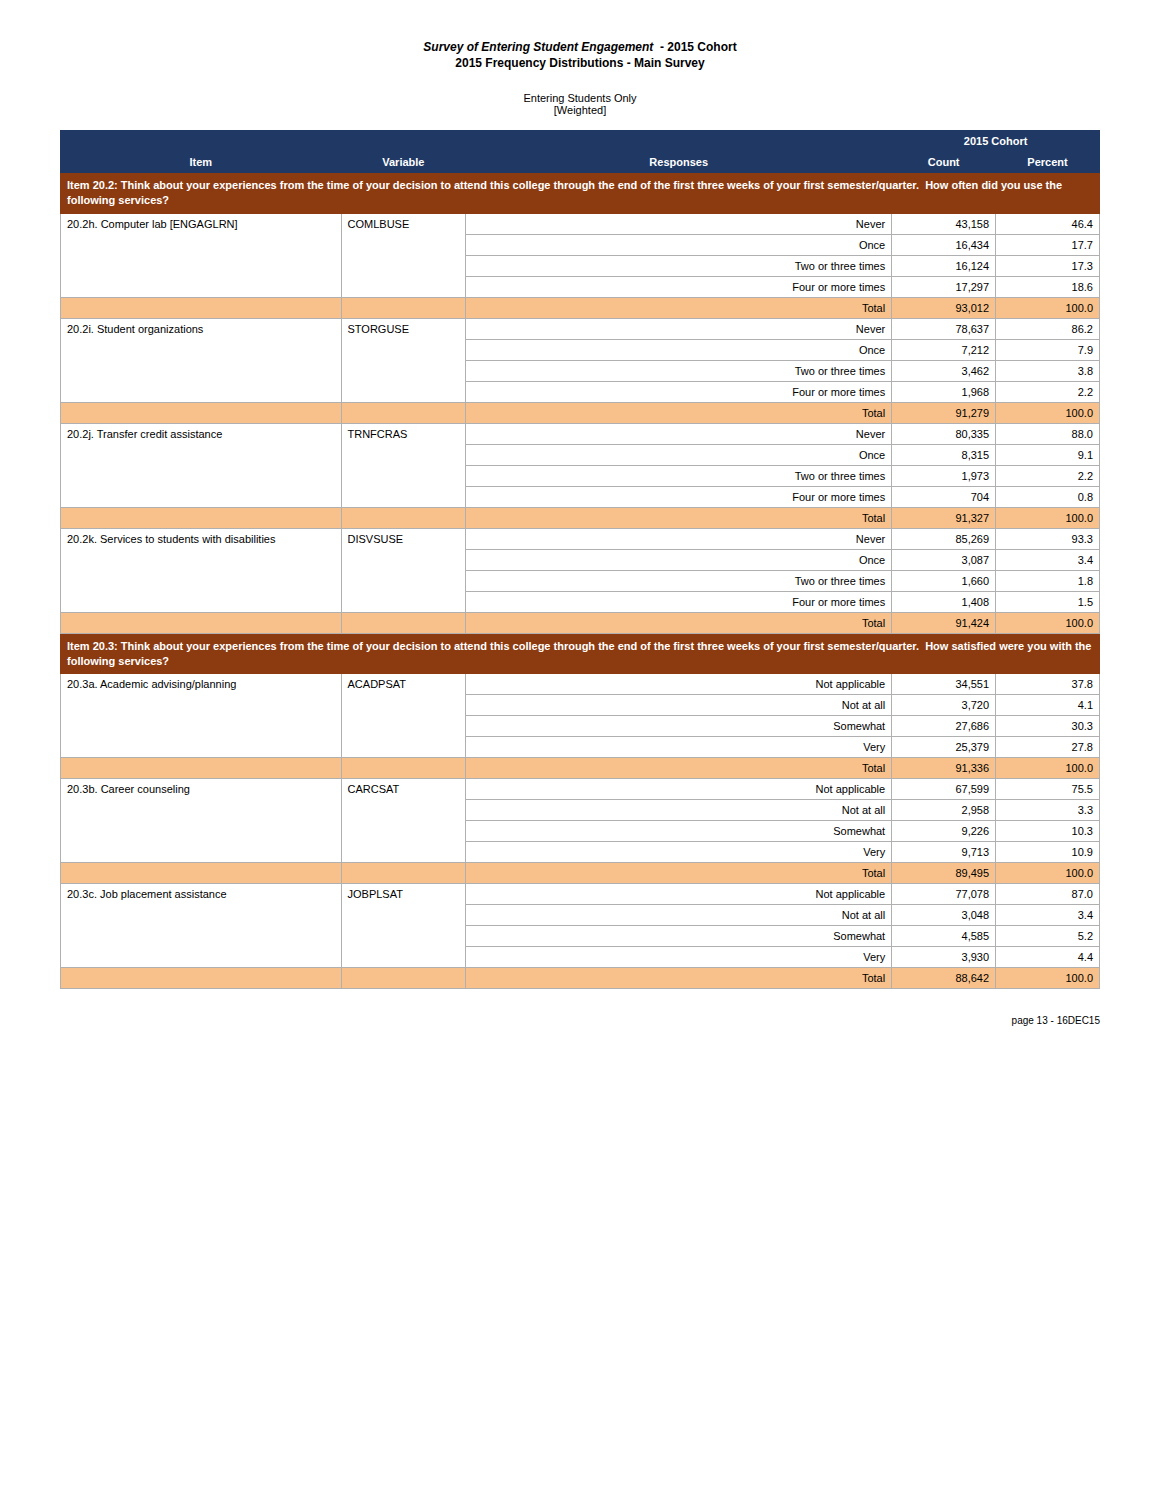Survey of Entering Student Engagement - 2015 Cohort
2015 Frequency Distributions - Main Survey
Entering Students Only
[Weighted]
| | 2015 Cohort |
| --- | --- |
| Item | Variable | Responses | Count | Percent |
| Item 20.2: Think about your experiences from the time of your decision to attend this college through the end of the first three weeks of your first semester/quarter. How often did you use the following services? |
| 20.2h. Computer lab [ENGAGLRN] | COMLBUSE | Never | 43,158 | 46.4 |
| Once | 16,434 | 17.7 |
| Two or three times | 16,124 | 17.3 |
| Four or more times | 17,297 | 18.6 |
| | | Total | 93,012 | 100.0 |
| 20.2i. Student organizations | STORGUSE | Never | 78,637 | 86.2 |
| Once | 7,212 | 7.9 |
| Two or three times | 3,462 | 3.8 |
| Four or more times | 1,968 | 2.2 |
| | | Total | 91,279 | 100.0 |
| 20.2j. Transfer credit assistance | TRNFCRAS | Never | 80,335 | 88.0 |
| Once | 8,315 | 9.1 |
| Two or three times | 1,973 | 2.2 |
| Four or more times | 704 | 0.8 |
| | | Total | 91,327 | 100.0 |
| 20.2k. Services to students with disabilities | DISVSUSE | Never | 85,269 | 93.3 |
| Once | 3,087 | 3.4 |
| Two or three times | 1,660 | 1.8 |
| Four or more times | 1,408 | 1.5 |
| | | Total | 91,424 | 100.0 |
| Item 20.3: Think about your experiences from the time of your decision to attend this college through the end of the first three weeks of your first semester/quarter. How satisfied were you with the following services? |
| 20.3a. Academic advising/planning | ACADPSAT | Not applicable | 34,551 | 37.8 |
| Not at all | 3,720 | 4.1 |
| Somewhat | 27,686 | 30.3 |
| Very | 25,379 | 27.8 |
| | | Total | 91,336 | 100.0 |
| 20.3b. Career counseling | CARCSAT | Not applicable | 67,599 | 75.5 |
| Not at all | 2,958 | 3.3 |
| Somewhat | 9,226 | 10.3 |
| Very | 9,713 | 10.9 |
| | | Total | 89,495 | 100.0 |
| 20.3c. Job placement assistance | JOBPLSAT | Not applicable | 77,078 | 87.0 |
| Not at all | 3,048 | 3.4 |
| Somewhat | 4,585 | 5.2 |
| Very | 3,930 | 4.4 |
| | | Total | 88,642 | 100.0 |
page 13 - 16DEC15